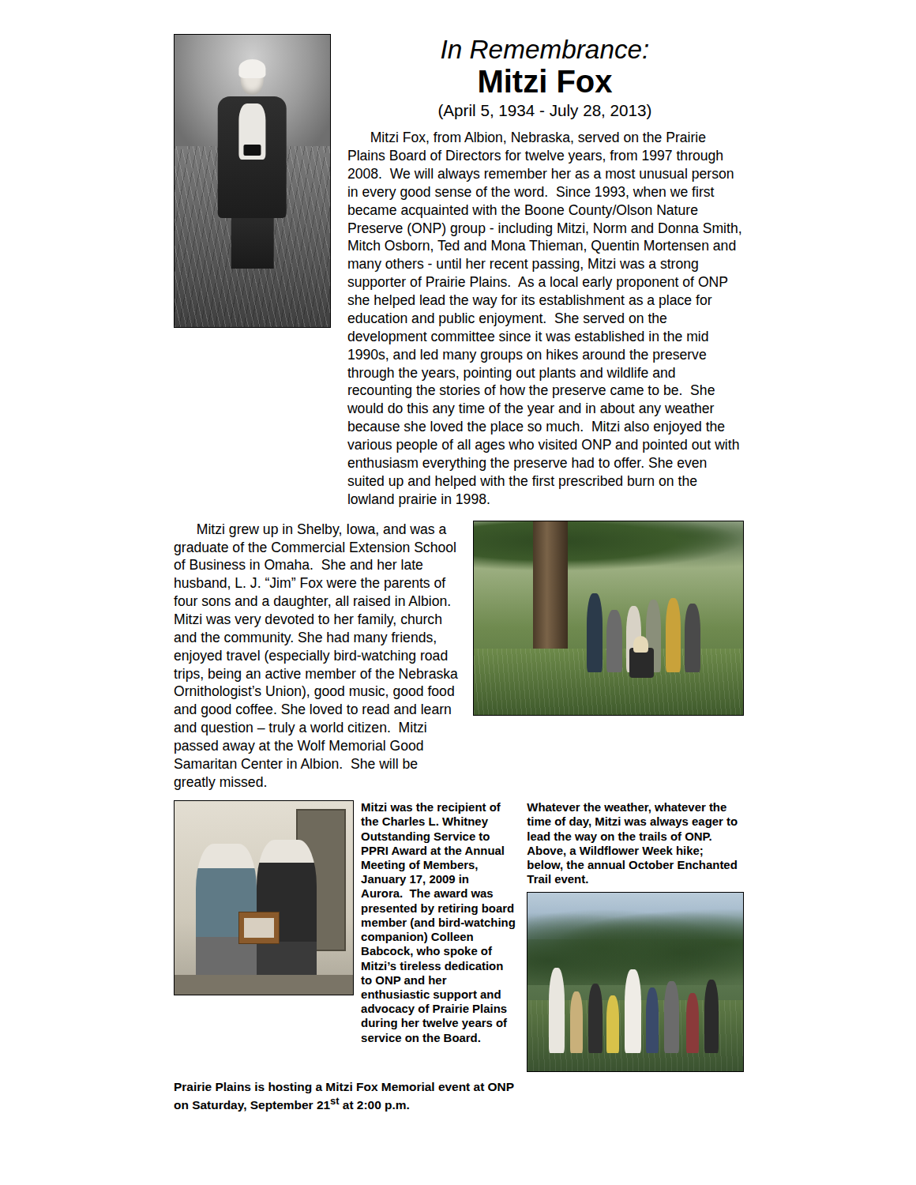In Remembrance:
Mitzi Fox
(April 5, 1934 - July 28, 2013)
Mitzi Fox, from Albion, Nebraska, served on the Prairie Plains Board of Directors for twelve years, from 1997 through 2008. We will always remember her as a most unusual person in every good sense of the word. Since 1993, when we first became acquainted with the Boone County/Olson Nature Preserve (ONP) group - including Mitzi, Norm and Donna Smith, Mitch Osborn, Ted and Mona Thieman, Quentin Mortensen and many others - until her recent passing, Mitzi was a strong supporter of Prairie Plains. As a local early proponent of ONP she helped lead the way for its establishment as a place for education and public enjoyment. She served on the development committee since it was established in the mid 1990s, and led many groups on hikes around the preserve through the years, pointing out plants and wildlife and recounting the stories of how the preserve came to be. She would do this any time of the year and in about any weather because she loved the place so much. Mitzi also enjoyed the various people of all ages who visited ONP and pointed out with enthusiasm everything the preserve had to offer. She even suited up and helped with the first prescribed burn on the lowland prairie in 1998.
Mitzi grew up in Shelby, Iowa, and was a graduate of the Commercial Extension School of Business in Omaha. She and her late husband, L. J. “Jim” Fox were the parents of four sons and a daughter, all raised in Albion. Mitzi was very devoted to her family, church and the community. She had many friends, enjoyed travel (especially bird-watching road trips, being an active member of the Nebraska Ornithologist’s Union), good music, good food and good coffee. She loved to read and learn and question – truly a world citizen. Mitzi passed away at the Wolf Memorial Good Samaritan Center in Albion. She will be greatly missed.
Mitzi was the recipient of the Charles L. Whitney Outstanding Service to PPRI Award at the Annual Meeting of Members, January 17, 2009 in Aurora. The award was presented by retiring board member (and bird-watching companion) Colleen Babcock, who spoke of Mitzi’s tireless dedication to ONP and her enthusiastic support and advocacy of Prairie Plains during her twelve years of service on the Board.
Whatever the weather, whatever the time of day, Mitzi was always eager to lead the way on the trails of ONP. Above, a Wildflower Week hike; below, the annual October Enchanted Trail event.
Prairie Plains is hosting a Mitzi Fox Memorial event at ONP on Saturday, September 21st at 2:00 p.m.